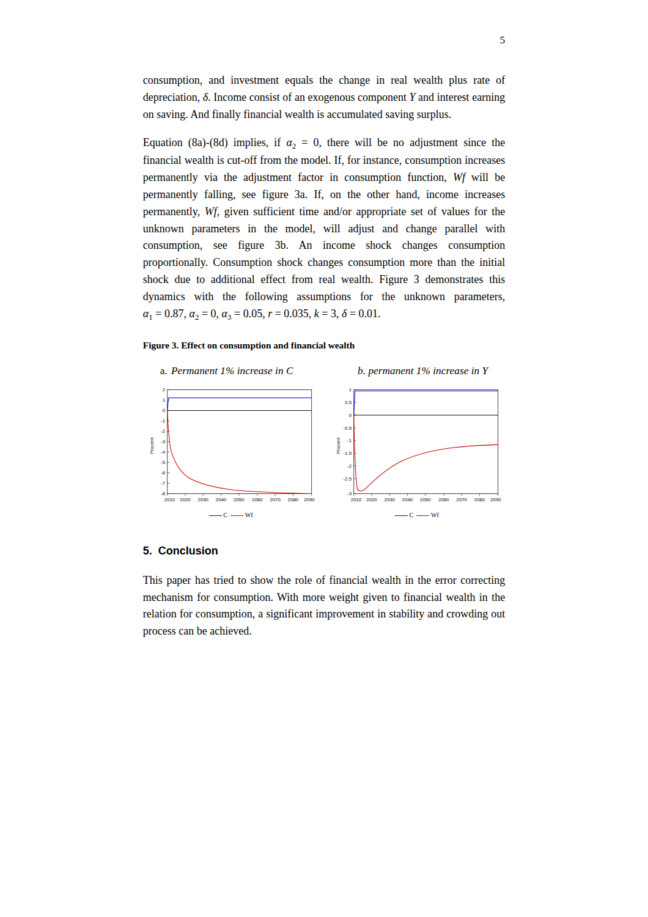5
consumption, and investment equals the change in real wealth plus rate of depreciation, δ. Income consist of an exogenous component Y and interest earning on saving. And finally financial wealth is accumulated saving surplus.
Equation (8a)-(8d) implies, if α2 = 0, there will be no adjustment since the financial wealth is cut-off from the model. If, for instance, consumption increases permanently via the adjustment factor in consumption function, Wf will be permanently falling, see figure 3a. If, on the other hand, income increases permanently, Wf, given sufficient time and/or appropriate set of values for the unknown parameters in the model, will adjust and change parallel with consumption, see figure 3b. An income shock changes consumption proportionally. Consumption shock changes consumption more than the initial shock due to additional effect from real wealth. Figure 3 demonstrates this dynamics with the following assumptions for the unknown parameters, α1 = 0.87, α2 = 0, α3 = 0.05, r = 0.035, k = 3, δ = 0.01.
Figure 3. Effect on consumption and financial wealth
a. Permanent 1% increase in C
b. permanent 1% increase in Y
2 1 0 -1 -2 -3 -4 -5 -6 -7 -8 2010 2020 2030 2040 2050 2060 2070 2080 2090 Procent
C Wf
1 0.5 0 -0.5 -1 -1.5 -2 -2.5 -3 2010 2020 2030 2040 2050 2060 2070 2080 2090 Procent
C Wf
5. Conclusion
This paper has tried to show the role of financial wealth in the error correcting mechanism for consumption. With more weight given to financial wealth in the relation for consumption, a significant improvement in stability and crowding out process can be achieved.